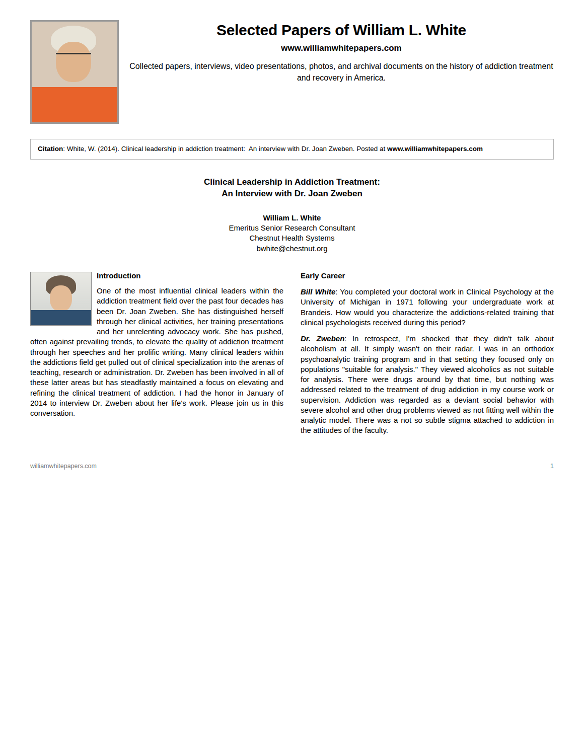Selected Papers of William L. White
www.williamwhitepapers.com
Collected papers, interviews, video presentations, photos, and archival documents on the history of addiction treatment and recovery in America.
Citation: White, W. (2014). Clinical leadership in addiction treatment: An interview with Dr. Joan Zweben. Posted at www.williamwhitepapers.com
Clinical Leadership in Addiction Treatment:
An Interview with Dr. Joan Zweben
William L. White
Emeritus Senior Research Consultant
Chestnut Health Systems
bwhite@chestnut.org
Introduction
One of the most influential clinical leaders within the addiction treatment field over the past four decades has been Dr. Joan Zweben. She has distinguished herself through her clinical activities, her training presentations and her unrelenting advocacy work. She has pushed, often against prevailing trends, to elevate the quality of addiction treatment through her speeches and her prolific writing. Many clinical leaders within the addictions field get pulled out of clinical specialization into the arenas of teaching, research or administration. Dr. Zweben has been involved in all of these latter areas but has steadfastly maintained a focus on elevating and refining the clinical treatment of addiction. I had the honor in January of 2014 to interview Dr. Zweben about her life's work. Please join us in this conversation.
Early Career
Bill White: You completed your doctoral work in Clinical Psychology at the University of Michigan in 1971 following your undergraduate work at Brandeis. How would you characterize the addictions-related training that clinical psychologists received during this period?
Dr. Zweben: In retrospect, I'm shocked that they didn't talk about alcoholism at all. It simply wasn't on their radar. I was in an orthodox psychoanalytic training program and in that setting they focused only on populations "suitable for analysis." They viewed alcoholics as not suitable for analysis. There were drugs around by that time, but nothing was addressed related to the treatment of drug addiction in my course work or supervision. Addiction was regarded as a deviant social behavior with severe alcohol and other drug problems viewed as not fitting well within the analytic model. There was a not so subtle stigma attached to addiction in the attitudes of the faculty.
williamwhitepapers.com 1